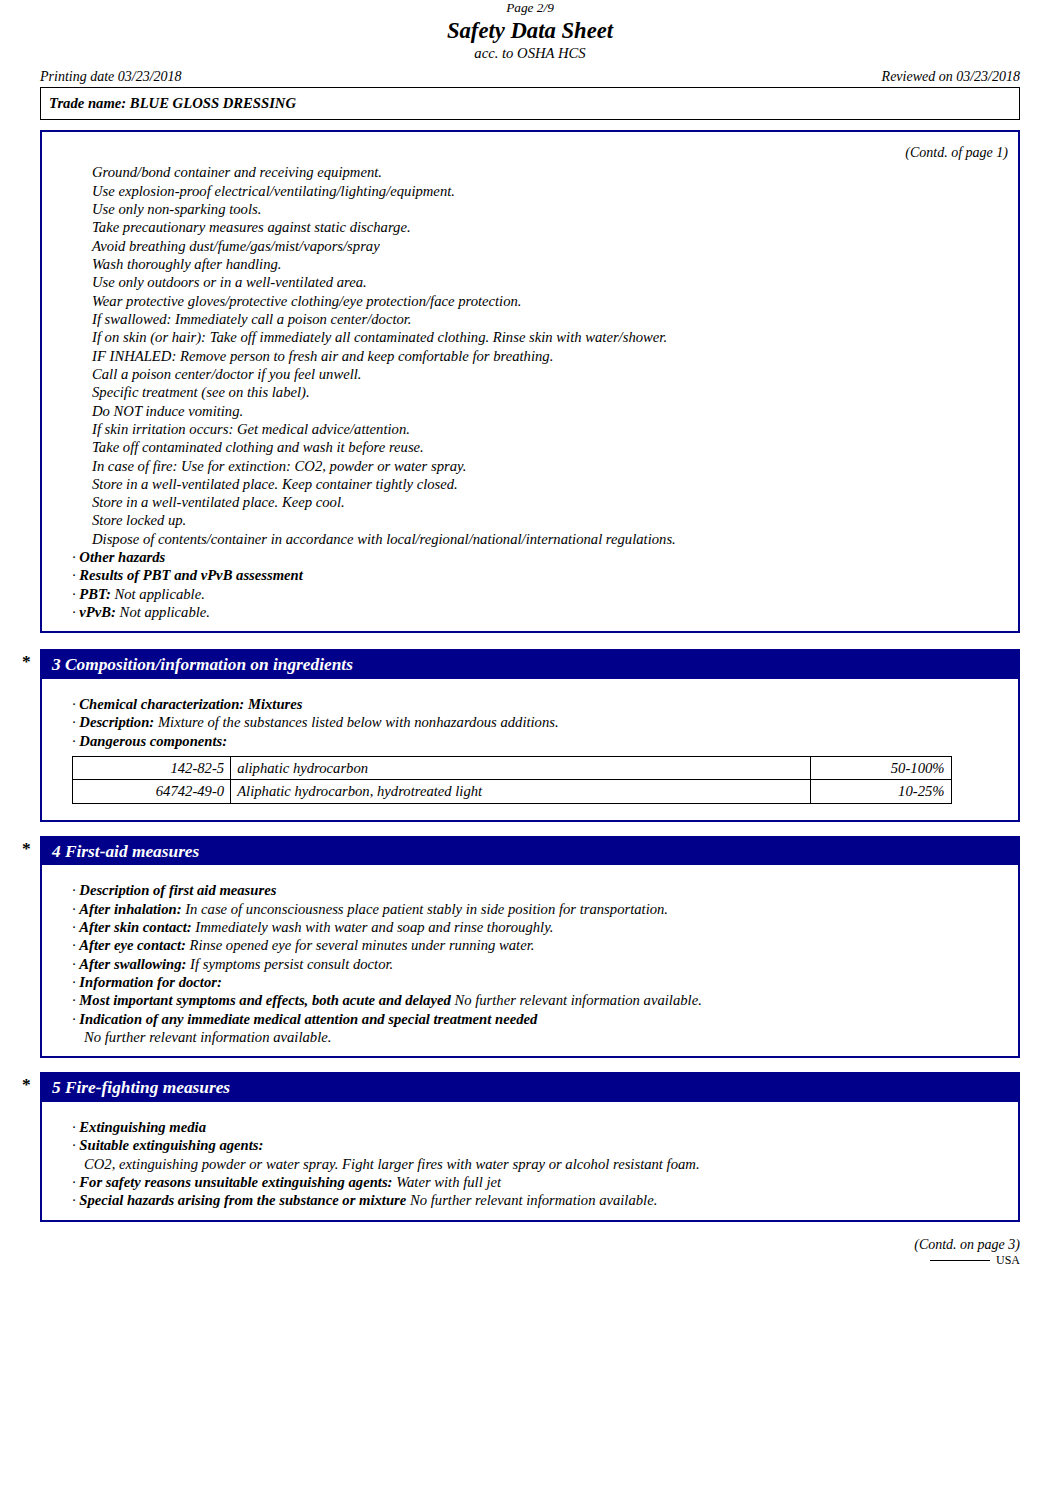Page 2/9
Safety Data Sheet
acc. to OSHA HCS
Printing date 03/23/2018 Reviewed on 03/23/2018
Trade name: BLUE GLOSS DRESSING
(Contd. of page 1)
Ground/bond container and receiving equipment.
Use explosion-proof electrical/ventilating/lighting/equipment.
Use only non-sparking tools.
Take precautionary measures against static discharge.
Avoid breathing dust/fume/gas/mist/vapors/spray
Wash thoroughly after handling.
Use only outdoors or in a well-ventilated area.
Wear protective gloves/protective clothing/eye protection/face protection.
If swallowed: Immediately call a poison center/doctor.
If on skin (or hair): Take off immediately all contaminated clothing. Rinse skin with water/shower.
IF INHALED: Remove person to fresh air and keep comfortable for breathing.
Call a poison center/doctor if you feel unwell.
Specific treatment (see on this label).
Do NOT induce vomiting.
If skin irritation occurs: Get medical advice/attention.
Take off contaminated clothing and wash it before reuse.
In case of fire: Use for extinction: CO2, powder or water spray.
Store in a well-ventilated place. Keep container tightly closed.
Store in a well-ventilated place. Keep cool.
Store locked up.
Dispose of contents/container in accordance with local/regional/national/international regulations.
· Other hazards
· Results of PBT and vPvB assessment
· PBT: Not applicable.
· vPvB: Not applicable.
*
3 Composition/information on ingredients
· Chemical characterization: Mixtures
· Description: Mixture of the substances listed below with nonhazardous additions.
· Dangerous components:
| 142-82-5 | aliphatic hydrocarbon | 50-100% |
| 64742-49-0 | Aliphatic hydrocarbon, hydrotreated light | 10-25% |
*
4 First-aid measures
· Description of first aid measures
· After inhalation: In case of unconsciousness place patient stably in side position for transportation.
· After skin contact: Immediately wash with water and soap and rinse thoroughly.
· After eye contact: Rinse opened eye for several minutes under running water.
· After swallowing: If symptoms persist consult doctor.
· Information for doctor:
· Most important symptoms and effects, both acute and delayed No further relevant information available.
· Indication of any immediate medical attention and special treatment needed
No further relevant information available.
*
5 Fire-fighting measures
· Extinguishing media
· Suitable extinguishing agents:
CO2, extinguishing powder or water spray. Fight larger fires with water spray or alcohol resistant foam.
· For safety reasons unsuitable extinguishing agents: Water with full jet
· Special hazards arising from the substance or mixture No further relevant information available.
(Contd. on page 3)
USA